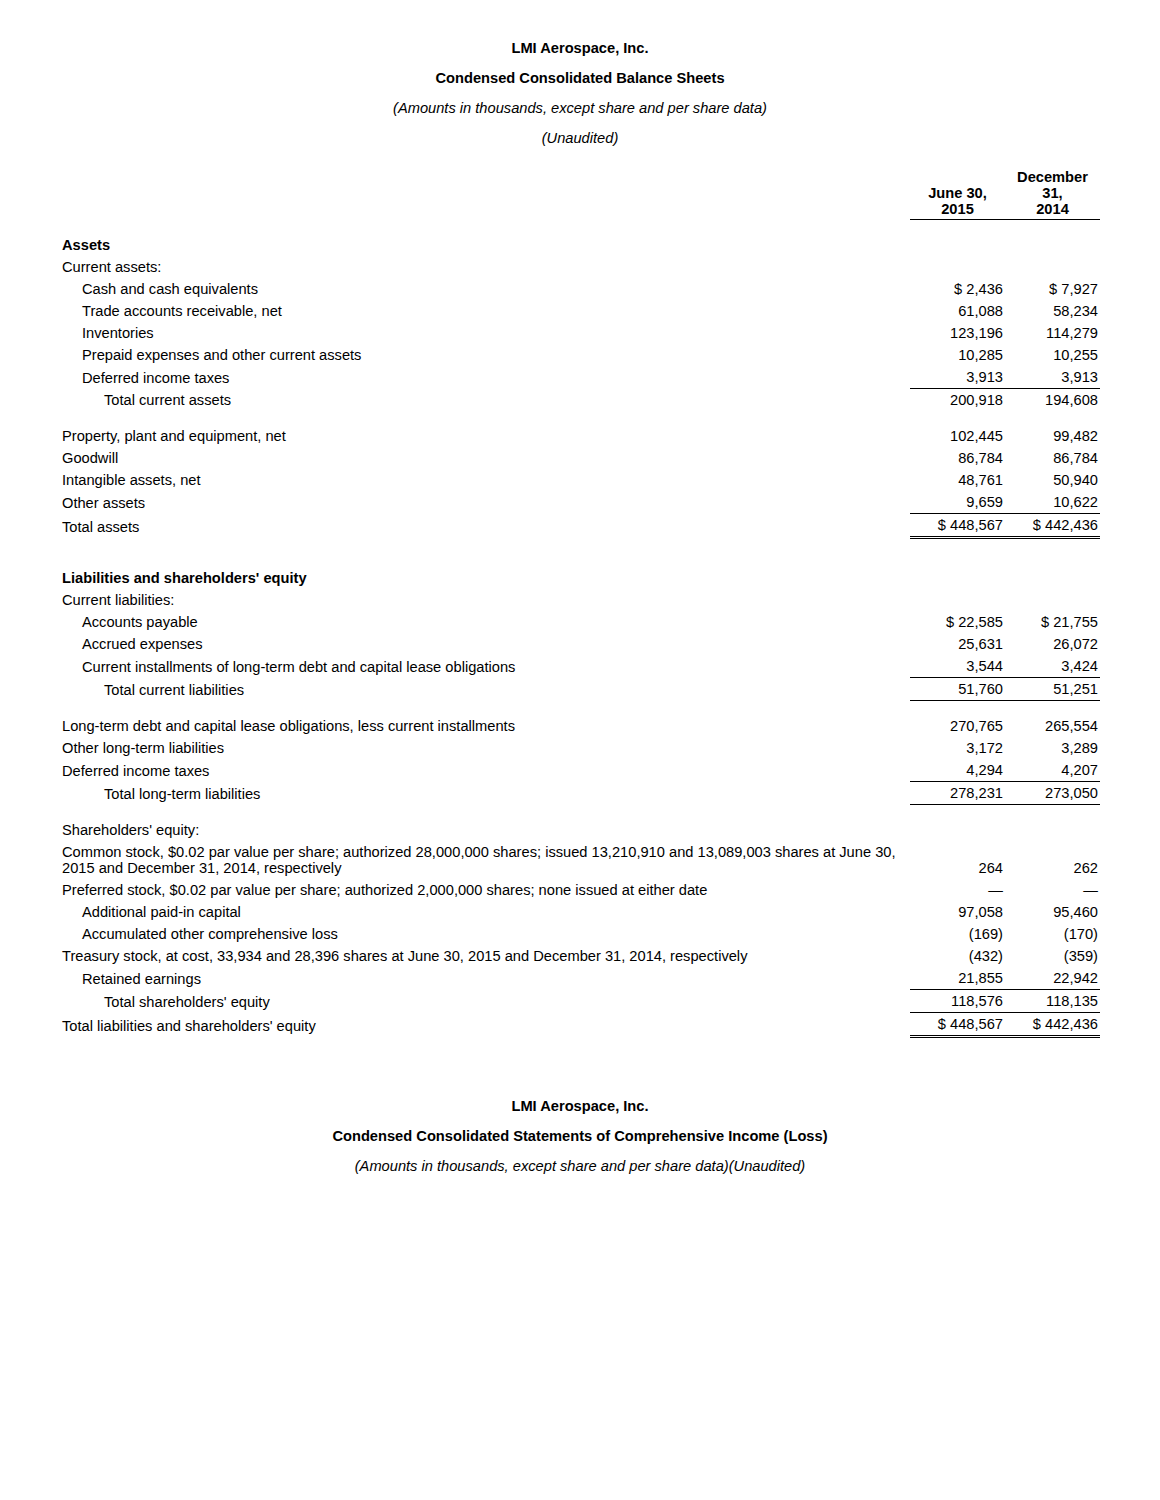LMI Aerospace, Inc.
Condensed Consolidated Balance Sheets
(Amounts in thousands, except share and per share data)
(Unaudited)
| | June 30, 2015 | December 31, 2014 |
| Assets | | |
| Current assets: | | |
| Cash and cash equivalents | $ 2,436 | $ 7,927 |
| Trade accounts receivable, net | 61,088 | 58,234 |
| Inventories | 123,196 | 114,279 |
| Prepaid expenses and other current assets | 10,285 | 10,255 |
| Deferred income taxes | 3,913 | 3,913 |
| Total current assets | 200,918 | 194,608 |
| Property, plant and equipment, net | 102,445 | 99,482 |
| Goodwill | 86,784 | 86,784 |
| Intangible assets, net | 48,761 | 50,940 |
| Other assets | 9,659 | 10,622 |
| Total assets | $ 448,567 | $ 442,436 |
| Liabilities and shareholders' equity | | |
| Current liabilities: | | |
| Accounts payable | $ 22,585 | $ 21,755 |
| Accrued expenses | 25,631 | 26,072 |
| Current installments of long-term debt and capital lease obligations | 3,544 | 3,424 |
| Total current liabilities | 51,760 | 51,251 |
| Long-term debt and capital lease obligations, less current installments | 270,765 | 265,554 |
| Other long-term liabilities | 3,172 | 3,289 |
| Deferred income taxes | 4,294 | 4,207 |
| Total long-term liabilities | 278,231 | 273,050 |
| Shareholders' equity: | | |
| Common stock, $0.02 par value per share; authorized 28,000,000 shares; issued 13,210,910 and 13,089,003 shares at June 30, 2015 and December 31, 2014, respectively | 264 | 262 |
| Preferred stock, $0.02 par value per share; authorized 2,000,000 shares; none issued at either date | — | — |
| Additional paid-in capital | 97,058 | 95,460 |
| Accumulated other comprehensive loss | (169) | (170) |
| Treasury stock, at cost, 33,934 and 28,396 shares at June 30, 2015 and December 31, 2014, respectively | (432) | (359) |
| Retained earnings | 21,855 | 22,942 |
| Total shareholders' equity | 118,576 | 118,135 |
| Total liabilities and shareholders' equity | $ 448,567 | $ 442,436 |
LMI Aerospace, Inc.
Condensed Consolidated Statements of Comprehensive Income (Loss)
(Amounts in thousands, except share and per share data)(Unaudited)